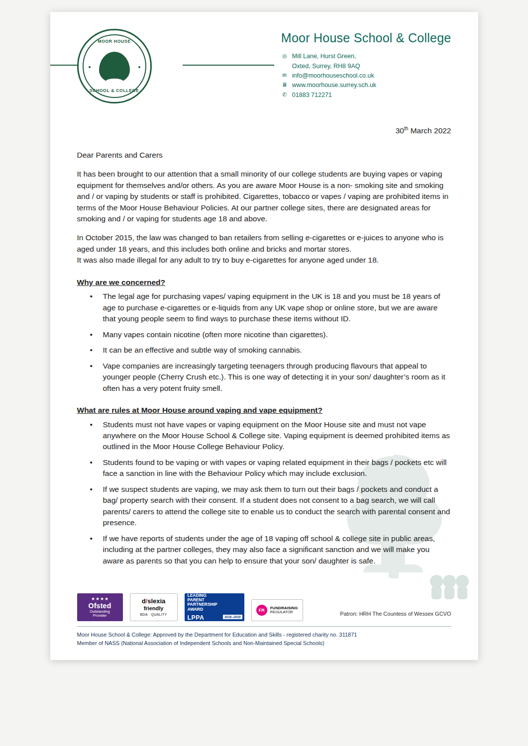MOOR HOUSE
SCHOOL & COLLEGE
Moor House School & College
◎Mill Lane, Hurst Green,
Oxted, Surrey, RH8 9AQ
✉info@moorhouseschool.co.uk
🖥www.moorhouse.surrey.sch.uk
✆01883 712271
30th March 2022
Dear Parents and Carers
It has been brought to our attention that a small minority of our college students are buying vapes or vaping equipment for themselves and/or others. As you are aware Moor House is a non- smoking site and smoking and / or vaping by students or staff is prohibited. Cigarettes, tobacco or vapes / vaping are prohibited items in terms of the Moor House Behaviour Policies. At our partner college sites, there are designated areas for smoking and / or vaping for students age 18 and above.
In October 2015, the law was changed to ban retailers from selling e-cigarettes or e-juices to anyone who is aged under 18 years, and this includes both online and bricks and mortar stores.
It was also made illegal for any adult to try to buy e-cigarettes for anyone aged under 18.
Why are we concerned?
The legal age for purchasing vapes/ vaping equipment in the UK is 18 and you must be 18 years of age to purchase e-cigarettes or e-liquids from any UK vape shop or online store, but we are aware that young people seem to find ways to purchase these items without ID.
Many vapes contain nicotine (often more nicotine than cigarettes).
It can be an effective and subtle way of smoking cannabis.
Vape companies are increasingly targeting teenagers through producing flavours that appeal to younger people (Cherry Crush etc.). This is one way of detecting it in your son/ daughter’s room as it often has a very potent fruity smell.
What are rules at Moor House around vaping and vape equipment?
Students must not have vapes or vaping equipment on the Moor House site and must not vape anywhere on the Moor House School & College site. Vaping equipment is deemed prohibited items as outlined in the Moor House College Behaviour Policy.
Students found to be vaping or with vapes or vaping related equipment in their bags / pockets etc will face a sanction in line with the Behaviour Policy which may include exclusion.
If we suspect students are vaping, we may ask them to turn out their bags / pockets and conduct a bag/ property search with their consent. If a student does not consent to a bag search, we will call parents/ carers to attend the college site to enable us to conduct the search with parental consent and presence.
If we have reports of students under the age of 18 vaping off school & college site in public areas, including at the partner colleges, they may also face a significant sanction and we will make you aware as parents so that you can help to ensure that your son/ daughter is safe.
★★★★
Ofsted
Outstanding
Provider
d/slexia
friendly
BDA · QUALITY
LEADING
PARENT
PARTNERSHIP
AWARD
LPPA
2016–2019
FR
FUNDRAISINGREGULATOR
Patron: HRH The Countess of Wessex GCVO
Moor House School & College: Approved by the Department for Education and Skills - registered charity no. 311871
Member of NASS (National Association of Independent Schools and Non-Maintained Special Schools)